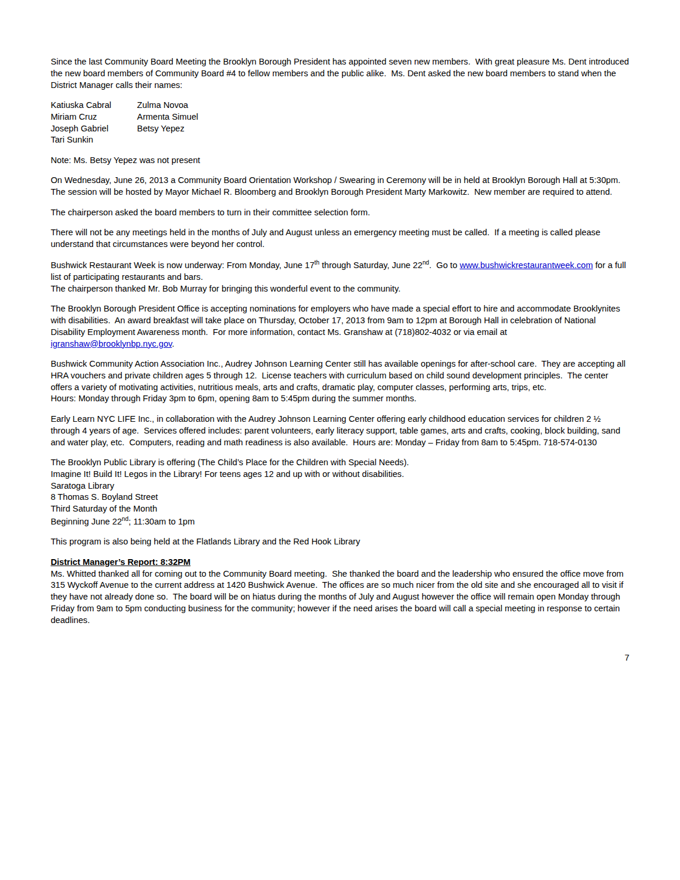Since the last Community Board Meeting the Brooklyn Borough President has appointed seven new members. With great pleasure Ms. Dent introduced the new board members of Community Board #4 to fellow members and the public alike. Ms. Dent asked the new board members to stand when the District Manager calls their names:
| Katiuska Cabral | Zulma Novoa |
| Miriam Cruz | Armenta Simuel |
| Joseph Gabriel | Betsy Yepez |
| Tari Sunkin | |
Note: Ms. Betsy Yepez was not present
On Wednesday, June 26, 2013 a Community Board Orientation Workshop / Swearing in Ceremony will be in held at Brooklyn Borough Hall at 5:30pm. The session will be hosted by Mayor Michael R. Bloomberg and Brooklyn Borough President Marty Markowitz. New member are required to attend.
The chairperson asked the board members to turn in their committee selection form.
There will not be any meetings held in the months of July and August unless an emergency meeting must be called. If a meeting is called please understand that circumstances were beyond her control.
Bushwick Restaurant Week is now underway: From Monday, June 17th through Saturday, June 22nd. Go to www.bushwickrestaurantweek.com for a full list of participating restaurants and bars.
The chairperson thanked Mr. Bob Murray for bringing this wonderful event to the community.
The Brooklyn Borough President Office is accepting nominations for employers who have made a special effort to hire and accommodate Brooklynites with disabilities. An award breakfast will take place on Thursday, October 17, 2013 from 9am to 12pm at Borough Hall in celebration of National Disability Employment Awareness month. For more information, contact Ms. Granshaw at (718)802-4032 or via email at igranshaw@brooklynbp.nyc.gov.
Bushwick Community Action Association Inc., Audrey Johnson Learning Center still has available openings for after-school care. They are accepting all HRA vouchers and private children ages 5 through 12. License teachers with curriculum based on child sound development principles. The center offers a variety of motivating activities, nutritious meals, arts and crafts, dramatic play, computer classes, performing arts, trips, etc.
Hours: Monday through Friday 3pm to 6pm, opening 8am to 5:45pm during the summer months.
Early Learn NYC LIFE Inc., in collaboration with the Audrey Johnson Learning Center offering early childhood education services for children 2 ½ through 4 years of age. Services offered includes: parent volunteers, early literacy support, table games, arts and crafts, cooking, block building, sand and water play, etc. Computers, reading and math readiness is also available. Hours are: Monday – Friday from 8am to 5:45pm. 718-574-0130
The Brooklyn Public Library is offering (The Child’s Place for the Children with Special Needs).
Imagine It! Build It! Legos in the Library! For teens ages 12 and up with or without disabilities.
Saratoga Library
8 Thomas S. Boyland Street
Third Saturday of the Month
Beginning June 22nd; 11:30am to 1pm
This program is also being held at the Flatlands Library and the Red Hook Library
District Manager’s Report: 8:32PM
Ms. Whitted thanked all for coming out to the Community Board meeting. She thanked the board and the leadership who ensured the office move from 315 Wyckoff Avenue to the current address at 1420 Bushwick Avenue. The offices are so much nicer from the old site and she encouraged all to visit if they have not already done so. The board will be on hiatus during the months of July and August however the office will remain open Monday through Friday from 9am to 5pm conducting business for the community; however if the need arises the board will call a special meeting in response to certain deadlines.
7